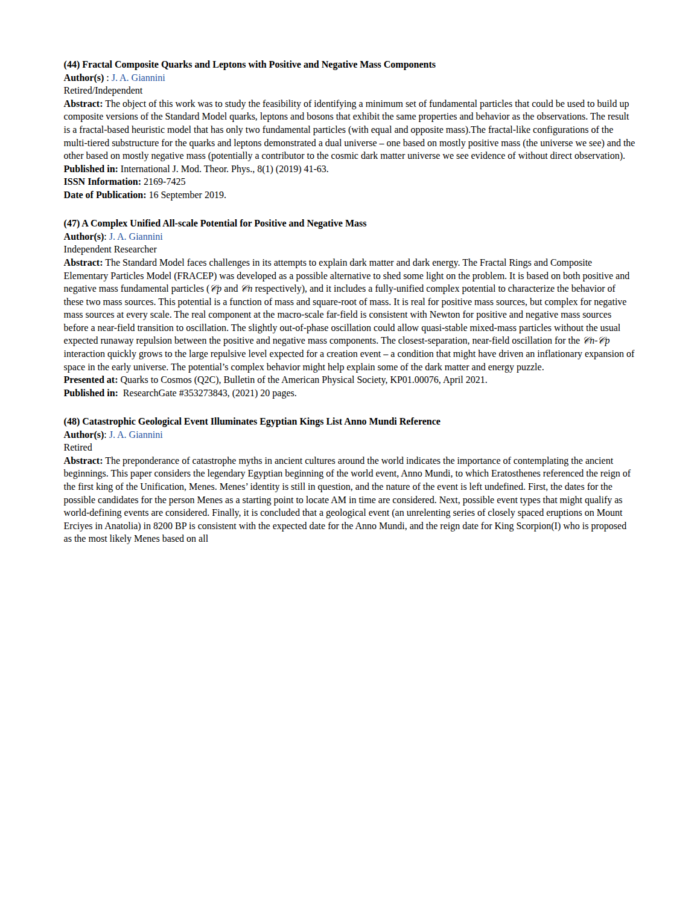(44) Fractal Composite Quarks and Leptons with Positive and Negative Mass Components
Author(s) : J. A. Giannini
Retired/Independent
Abstract: The object of this work was to study the feasibility of identifying a minimum set of fundamental particles that could be used to build up composite versions of the Standard Model quarks, leptons and bosons that exhibit the same properties and behavior as the observations. The result is a fractal-based heuristic model that has only two fundamental particles (with equal and opposite mass).The fractal-like configurations of the multi-tiered substructure for the quarks and leptons demonstrated a dual universe – one based on mostly positive mass (the universe we see) and the other based on mostly negative mass (potentially a contributor to the cosmic dark matter universe we see evidence of without direct observation).
Published in: International J. Mod. Theor. Phys., 8(1) (2019) 41-63.
ISSN Information: 2169-7425
Date of Publication: 16 September 2019.
(47) A Complex Unified All-scale Potential for Positive and Negative Mass
Author(s): J. A. Giannini
Independent Researcher
Abstract: The Standard Model faces challenges in its attempts to explain dark matter and dark energy. The Fractal Rings and Composite Elementary Particles Model (FRACEP) was developed as a possible alternative to shed some light on the problem. It is based on both positive and negative mass fundamental particles (𝒞p and 𝒞n respectively), and it includes a fully-unified complex potential to characterize the behavior of these two mass sources. This potential is a function of mass and square-root of mass. It is real for positive mass sources, but complex for negative mass sources at every scale. The real component at the macro-scale far-field is consistent with Newton for positive and negative mass sources before a near-field transition to oscillation. The slightly out-of-phase oscillation could allow quasi-stable mixed-mass particles without the usual expected runaway repulsion between the positive and negative mass components. The closest-separation, near-field oscillation for the 𝒞n-𝒞p interaction quickly grows to the large repulsive level expected for a creation event – a condition that might have driven an inflationary expansion of space in the early universe. The potential’s complex behavior might help explain some of the dark matter and energy puzzle.
Presented at: Quarks to Cosmos (Q2C), Bulletin of the American Physical Society, KP01.00076, April 2021.
Published in: ResearchGate #353273843, (2021) 20 pages.
(48) Catastrophic Geological Event Illuminates Egyptian Kings List Anno Mundi Reference
Author(s): J. A. Giannini
Retired
Abstract: The preponderance of catastrophe myths in ancient cultures around the world indicates the importance of contemplating the ancient beginnings. This paper considers the legendary Egyptian beginning of the world event, Anno Mundi, to which Eratosthenes referenced the reign of the first king of the Unification, Menes. Menes’ identity is still in question, and the nature of the event is left undefined. First, the dates for the possible candidates for the person Menes as a starting point to locate AM in time are considered. Next, possible event types that might qualify as world-defining events are considered. Finally, it is concluded that a geological event (an unrelenting series of closely spaced eruptions on Mount Erciyes in Anatolia) in 8200 BP is consistent with the expected date for the Anno Mundi, and the reign date for King Scorpion(I) who is proposed as the most likely Menes based on all